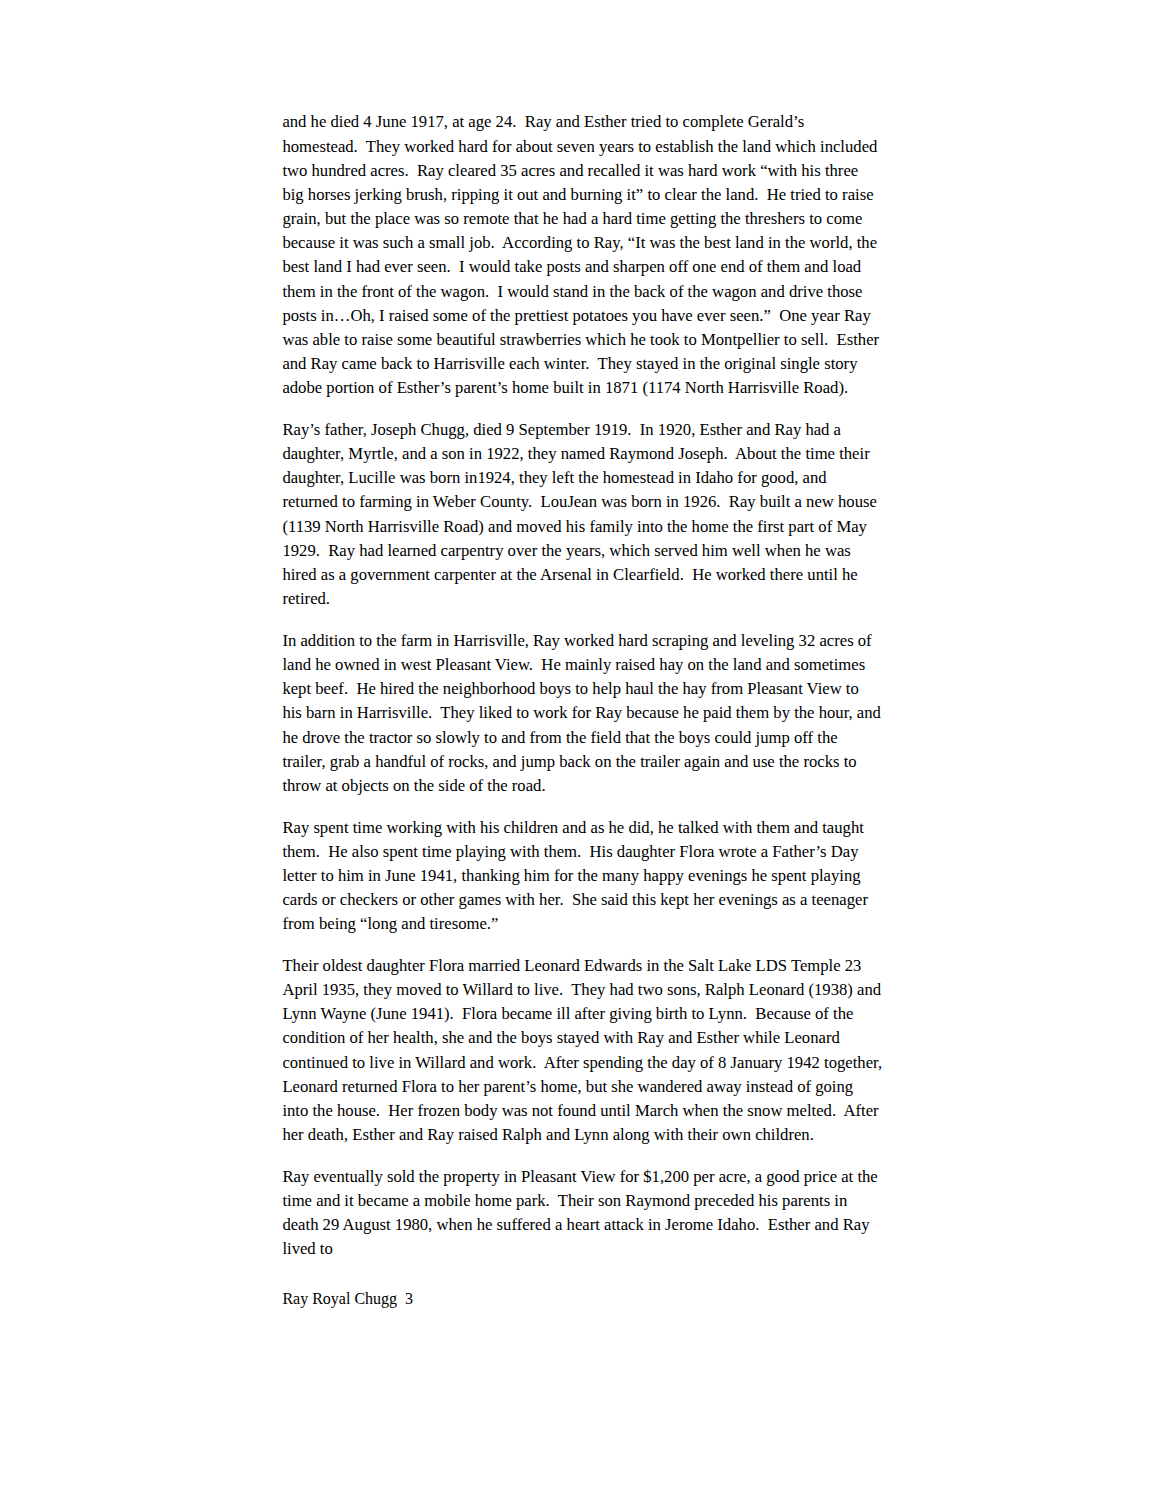and he died 4 June 1917, at age 24. Ray and Esther tried to complete Gerald’s homestead. They worked hard for about seven years to establish the land which included two hundred acres. Ray cleared 35 acres and recalled it was hard work “with his three big horses jerking brush, ripping it out and burning it” to clear the land. He tried to raise grain, but the place was so remote that he had a hard time getting the threshers to come because it was such a small job. According to Ray, “It was the best land in the world, the best land I had ever seen. I would take posts and sharpen off one end of them and load them in the front of the wagon. I would stand in the back of the wagon and drive those posts in…Oh, I raised some of the prettiest potatoes you have ever seen.” One year Ray was able to raise some beautiful strawberries which he took to Montpellier to sell. Esther and Ray came back to Harrisville each winter. They stayed in the original single story adobe portion of Esther’s parent’s home built in 1871 (1174 North Harrisville Road).
Ray’s father, Joseph Chugg, died 9 September 1919. In 1920, Esther and Ray had a daughter, Myrtle, and a son in 1922, they named Raymond Joseph. About the time their daughter, Lucille was born in1924, they left the homestead in Idaho for good, and returned to farming in Weber County. LouJean was born in 1926. Ray built a new house (1139 North Harrisville Road) and moved his family into the home the first part of May 1929. Ray had learned carpentry over the years, which served him well when he was hired as a government carpenter at the Arsenal in Clearfield. He worked there until he retired.
In addition to the farm in Harrisville, Ray worked hard scraping and leveling 32 acres of land he owned in west Pleasant View. He mainly raised hay on the land and sometimes kept beef. He hired the neighborhood boys to help haul the hay from Pleasant View to his barn in Harrisville. They liked to work for Ray because he paid them by the hour, and he drove the tractor so slowly to and from the field that the boys could jump off the trailer, grab a handful of rocks, and jump back on the trailer again and use the rocks to throw at objects on the side of the road.
Ray spent time working with his children and as he did, he talked with them and taught them. He also spent time playing with them. His daughter Flora wrote a Father’s Day letter to him in June 1941, thanking him for the many happy evenings he spent playing cards or checkers or other games with her. She said this kept her evenings as a teenager from being “long and tiresome.”
Their oldest daughter Flora married Leonard Edwards in the Salt Lake LDS Temple 23 April 1935, they moved to Willard to live. They had two sons, Ralph Leonard (1938) and Lynn Wayne (June 1941). Flora became ill after giving birth to Lynn. Because of the condition of her health, she and the boys stayed with Ray and Esther while Leonard continued to live in Willard and work. After spending the day of 8 January 1942 together, Leonard returned Flora to her parent’s home, but she wandered away instead of going into the house. Her frozen body was not found until March when the snow melted. After her death, Esther and Ray raised Ralph and Lynn along with their own children.
Ray eventually sold the property in Pleasant View for $1,200 per acre, a good price at the time and it became a mobile home park. Their son Raymond preceded his parents in death 29 August 1980, when he suffered a heart attack in Jerome Idaho. Esther and Ray lived to
Ray Royal Chugg 3